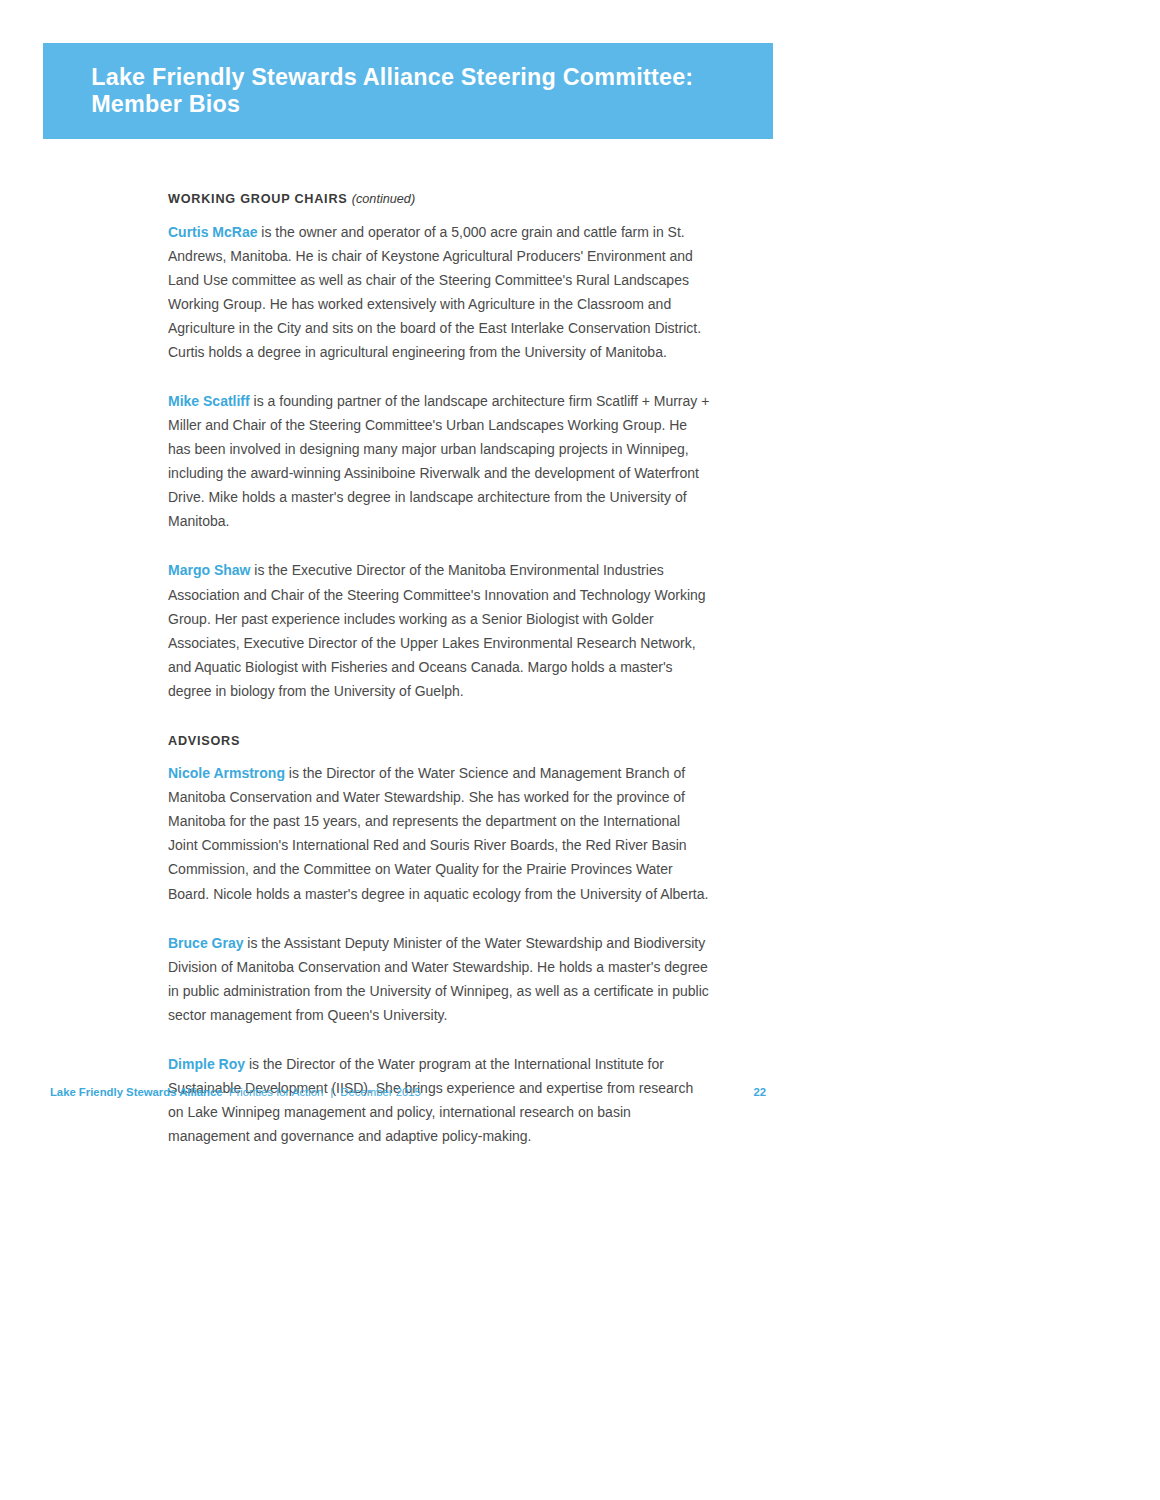Lake Friendly Stewards Alliance Steering Committee: Member Bios
WORKING GROUP CHAIRS (continued)
Curtis McRae is the owner and operator of a 5,000 acre grain and cattle farm in St. Andrews, Manitoba. He is chair of Keystone Agricultural Producers' Environment and Land Use committee as well as chair of the Steering Committee's Rural Landscapes Working Group. He has worked extensively with Agriculture in the Classroom and Agriculture in the City and sits on the board of the East Interlake Conservation District. Curtis holds a degree in agricultural engineering from the University of Manitoba.
Mike Scatliff is a founding partner of the landscape architecture firm Scatliff + Murray + Miller and Chair of the Steering Committee's Urban Landscapes Working Group. He has been involved in designing many major urban landscaping projects in Winnipeg, including the award-winning Assiniboine Riverwalk and the development of Waterfront Drive. Mike holds a master's degree in landscape architecture from the University of Manitoba.
Margo Shaw is the Executive Director of the Manitoba Environmental Industries Association and Chair of the Steering Committee's Innovation and Technology Working Group. Her past experience includes working as a Senior Biologist with Golder Associates, Executive Director of the Upper Lakes Environmental Research Network, and Aquatic Biologist with Fisheries and Oceans Canada. Margo holds a master's degree in biology from the University of Guelph.
ADVISORS
Nicole Armstrong is the Director of the Water Science and Management Branch of Manitoba Conservation and Water Stewardship. She has worked for the province of Manitoba for the past 15 years, and represents the department on the International Joint Commission's International Red and Souris River Boards, the Red River Basin Commission, and the Committee on Water Quality for the Prairie Provinces Water Board. Nicole holds a master's degree in aquatic ecology from the University of Alberta.
Bruce Gray is the Assistant Deputy Minister of the Water Stewardship and Biodiversity Division of Manitoba Conservation and Water Stewardship. He holds a master's degree in public administration from the University of Winnipeg, as well as a certificate in public sector management from Queen's University.
Dimple Roy is the Director of the Water program at the International Institute for Sustainable Development (IISD). She brings experience and expertise from research on Lake Winnipeg management and policy, international research on basin management and governance and adaptive policy-making.
Lake Friendly Stewards Alliance Priorities for Action | December 2015
22